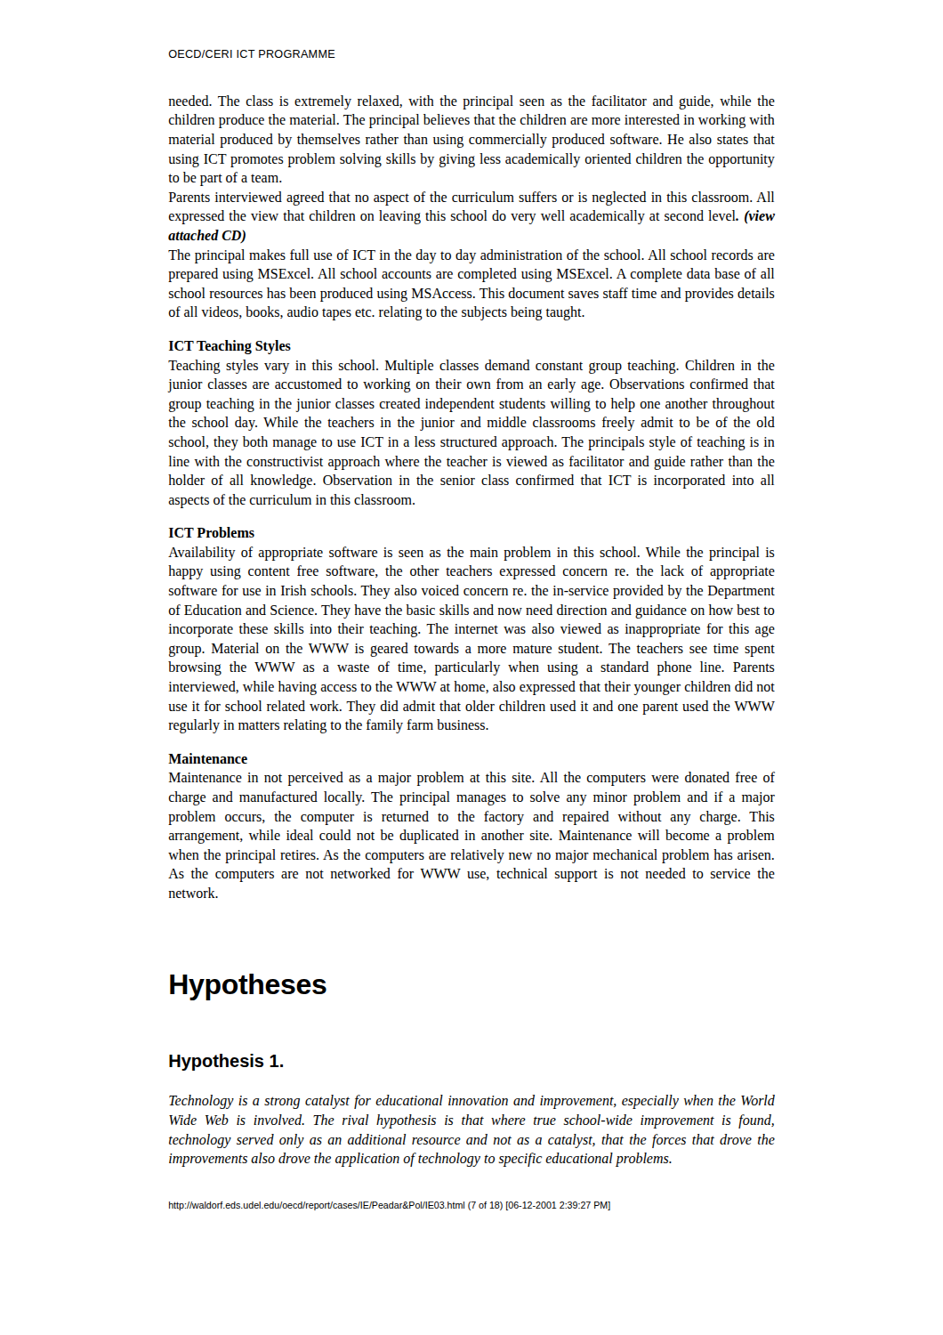OECD/CERI ICT PROGRAMME
needed. The class is extremely relaxed, with the principal seen as the facilitator and guide, while the children produce the material. The principal believes that the children are more interested in working with material produced by themselves rather than using commercially produced software. He also states that using ICT promotes problem solving skills by giving less academically oriented children the opportunity to be part of a team.
Parents interviewed agreed that no aspect of the curriculum suffers or is neglected in this classroom. All expressed the view that children on leaving this school do very well academically at second level. (view attached CD)
The principal makes full use of ICT in the day to day administration of the school. All school records are prepared using MSExcel. All school accounts are completed using MSExcel. A complete data base of all school resources has been produced using MSAccess. This document saves staff time and provides details of all videos, books, audio tapes etc. relating to the subjects being taught.
ICT Teaching Styles
Teaching styles vary in this school. Multiple classes demand constant group teaching. Children in the junior classes are accustomed to working on their own from an early age. Observations confirmed that group teaching in the junior classes created independent students willing to help one another throughout the school day. While the teachers in the junior and middle classrooms freely admit to be of the old school, they both manage to use ICT in a less structured approach. The principals style of teaching is in line with the constructivist approach where the teacher is viewed as facilitator and guide rather than the holder of all knowledge. Observation in the senior class confirmed that ICT is incorporated into all aspects of the curriculum in this classroom.
ICT Problems
Availability of appropriate software is seen as the main problem in this school. While the principal is happy using content free software, the other teachers expressed concern re. the lack of appropriate software for use in Irish schools. They also voiced concern re. the in-service provided by the Department of Education and Science. They have the basic skills and now need direction and guidance on how best to incorporate these skills into their teaching. The internet was also viewed as inappropriate for this age group. Material on the WWW is geared towards a more mature student. The teachers see time spent browsing the WWW as a waste of time, particularly when using a standard phone line. Parents interviewed, while having access to the WWW at home, also expressed that their younger children did not use it for school related work. They did admit that older children used it and one parent used the WWW regularly in matters relating to the family farm business.
Maintenance
Maintenance in not perceived as a major problem at this site. All the computers were donated free of charge and manufactured locally. The principal manages to solve any minor problem and if a major problem occurs, the computer is returned to the factory and repaired without any charge. This arrangement, while ideal could not be duplicated in another site. Maintenance will become a problem when the principal retires. As the computers are relatively new no major mechanical problem has arisen. As the computers are not networked for WWW use, technical support is not needed to service the network.
Hypotheses
Hypothesis 1.
Technology is a strong catalyst for educational innovation and improvement, especially when the World Wide Web is involved. The rival hypothesis is that where true school-wide improvement is found, technology served only as an additional resource and not as a catalyst, that the forces that drove the improvements also drove the application of technology to specific educational problems.
http://waldorf.eds.udel.edu/oecd/report/cases/IE/Peadar&Pol/IE03.html (7 of 18) [06-12-2001 2:39:27 PM]